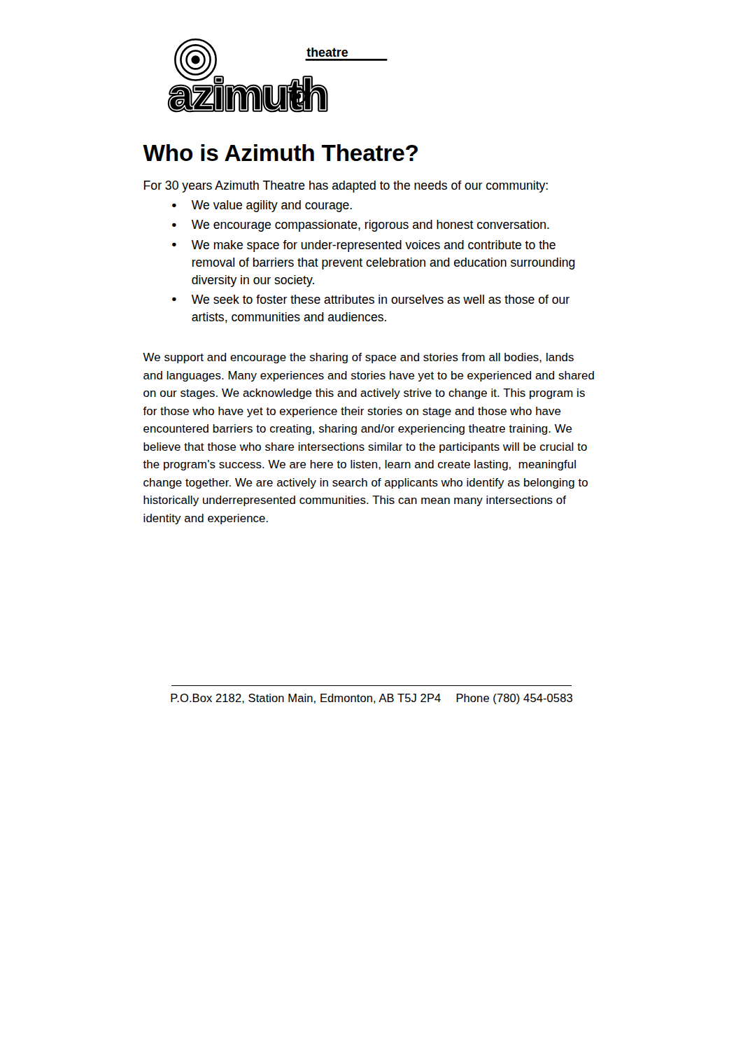theatre azimuth azimuth azimuth
Who is Azimuth Theatre?
For 30 years Azimuth Theatre has adapted to the needs of our community:
We value agility and courage.
We encourage compassionate, rigorous and honest conversation.
We make space for under-represented voices and contribute to the removal of barriers that prevent celebration and education surrounding diversity in our society.
We seek to foster these attributes in ourselves as well as those of our artists, communities and audiences.
We support and encourage the sharing of space and stories from all bodies, lands and languages. Many experiences and stories have yet to be experienced and shared on our stages. We acknowledge this and actively strive to change it. This program is for those who have yet to experience their stories on stage and those who have encountered barriers to creating, sharing and/or experiencing theatre training. We believe that those who share intersections similar to the participants will be crucial to the program's success. We are here to listen, learn and create lasting, meaningful change together. We are actively in search of applicants who identify as belonging to historically underrepresented communities. This can mean many intersections of identity and experience.
P.O.Box 2182, Station Main, Edmonton, AB T5J 2P4 Phone (780) 454-0583